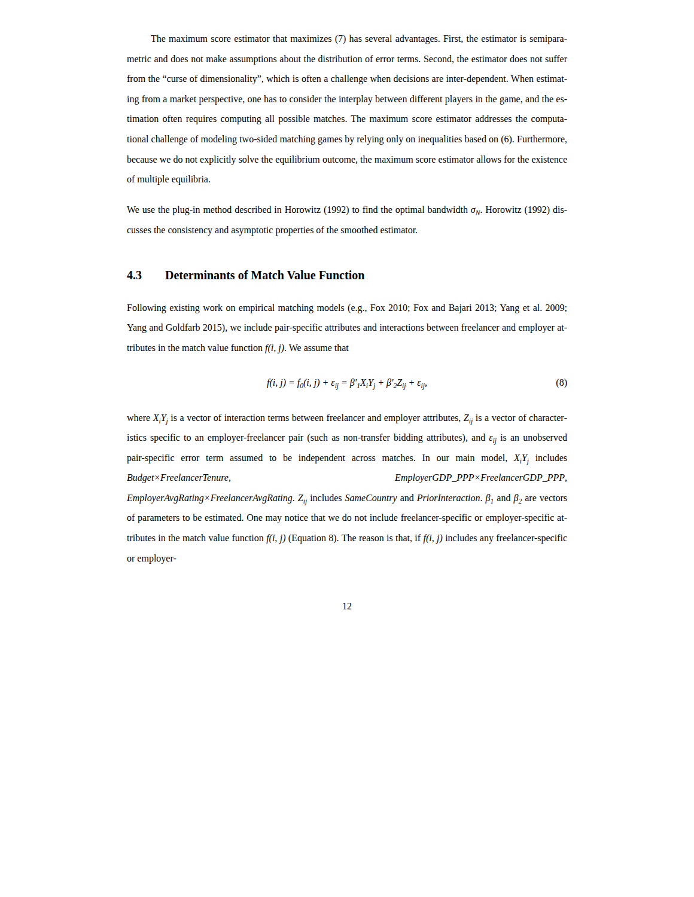The maximum score estimator that maximizes (7) has several advantages. First, the estimator is semiparametric and does not make assumptions about the distribution of error terms. Second, the estimator does not suffer from the “curse of dimensionality”, which is often a challenge when decisions are inter-dependent. When estimating from a market perspective, one has to consider the interplay between different players in the game, and the estimation often requires computing all possible matches. The maximum score estimator addresses the computational challenge of modeling two-sided matching games by relying only on inequalities based on (6). Furthermore, because we do not explicitly solve the equilibrium outcome, the maximum score estimator allows for the existence of multiple equilibria.
We use the plug-in method described in Horowitz (1992) to find the optimal bandwidth σN. Horowitz (1992) discusses the consistency and asymptotic properties of the smoothed estimator.
4.3 Determinants of Match Value Function
Following existing work on empirical matching models (e.g., Fox 2010; Fox and Bajari 2013; Yang et al. 2009; Yang and Goldfarb 2015), we include pair-specific attributes and interactions between freelancer and employer attributes in the match value function f(i, j). We assume that
f(i, j) = f0(i, j) + εij = β′1XiYj + β′2Zij + εij, (8)
where XiYj is a vector of interaction terms between freelancer and employer attributes, Zij is a vector of characteristics specific to an employer-freelancer pair (such as non-transfer bidding attributes), and εij is an unobserved pair-specific error term assumed to be independent across matches. In our main model, XiYj includes Budget×FreelancerTenure, EmployerGDP_PPP×FreelancerGDP_PPP, EmployerAvgRating×FreelancerAvgRating. Zij includes SameCountry and PriorInteraction. β1 and β2 are vectors of parameters to be estimated. One may notice that we do not include freelancer-specific or employer-specific attributes in the match value function f(i, j) (Equation 8). The reason is that, if f(i, j) includes any freelancer-specific or employer-
12